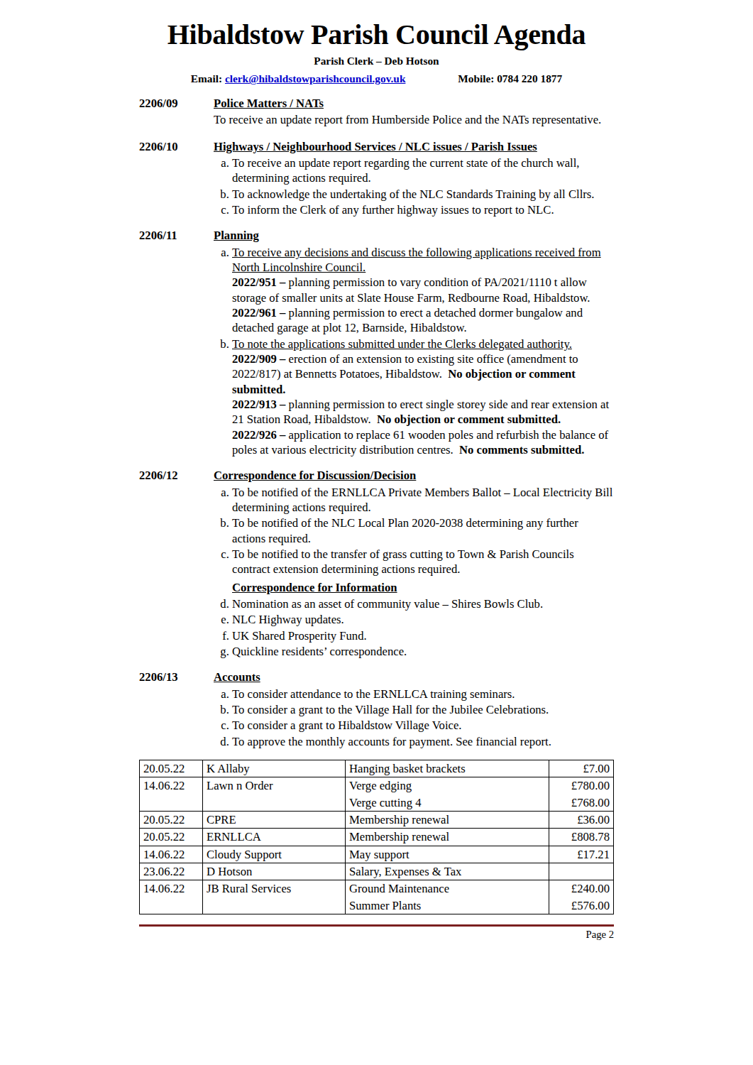Hibaldstow Parish Council Agenda
Parish Clerk – Deb Hotson
Email: clerk@hibaldstowparishcouncil.gov.uk Mobile: 0784 220 1877
2206/09
Police Matters / NATs
To receive an update report from Humberside Police and the NATs representative.
2206/10
Highways / Neighbourhood Services / NLC issues / Parish Issues
To receive an update report regarding the current state of the church wall, determining actions required.
To acknowledge the undertaking of the NLC Standards Training by all Cllrs.
To inform the Clerk of any further highway issues to report to NLC.
2206/11
Planning
To receive any decisions and discuss the following applications received from North Lincolnshire Council.
2022/951 – planning permission to vary condition of PA/2021/1110 t allow storage of smaller units at Slate House Farm, Redbourne Road, Hibaldstow.
2022/961 – planning permission to erect a detached dormer bungalow and detached garage at plot 12, Barnside, Hibaldstow.
To note the applications submitted under the Clerks delegated authority.
2022/909 – erection of an extension to existing site office (amendment to 2022/817) at Bennetts Potatoes, Hibaldstow. No objection or comment submitted.
2022/913 – planning permission to erect single storey side and rear extension at 21 Station Road, Hibaldstow. No objection or comment submitted.
2022/926 – application to replace 61 wooden poles and refurbish the balance of poles at various electricity distribution centres. No comments submitted.
2206/12
Correspondence for Discussion/Decision
To be notified of the ERNLLCA Private Members Ballot – Local Electricity Bill determining actions required.
To be notified of the NLC Local Plan 2020-2038 determining any further actions required.
To be notified to the transfer of grass cutting to Town & Parish Councils contract extension determining actions required.
Correspondence for Information
Nomination as an asset of community value – Shires Bowls Club.
NLC Highway updates.
UK Shared Prosperity Fund.
Quickline residents’ correspondence.
2206/13
Accounts
To consider attendance to the ERNLLCA training seminars.
To consider a grant to the Village Hall for the Jubilee Celebrations.
To consider a grant to Hibaldstow Village Voice.
To approve the monthly accounts for payment. See financial report.
| 20.05.22 | K Allaby | Hanging basket brackets | £7.00 |
| 14.06.22 | Lawn n Order | Verge edging | £780.00 |
| | | Verge cutting 4 | £768.00 |
| 20.05.22 | CPRE | Membership renewal | £36.00 |
| 20.05.22 | ERNLLCA | Membership renewal | £808.78 |
| 14.06.22 | Cloudy Support | May support | £17.21 |
| 23.06.22 | D Hotson | Salary, Expenses & Tax | |
| 14.06.22 | JB Rural Services | Ground Maintenance | £240.00 |
| | | Summer Plants | £576.00 |
Page 2